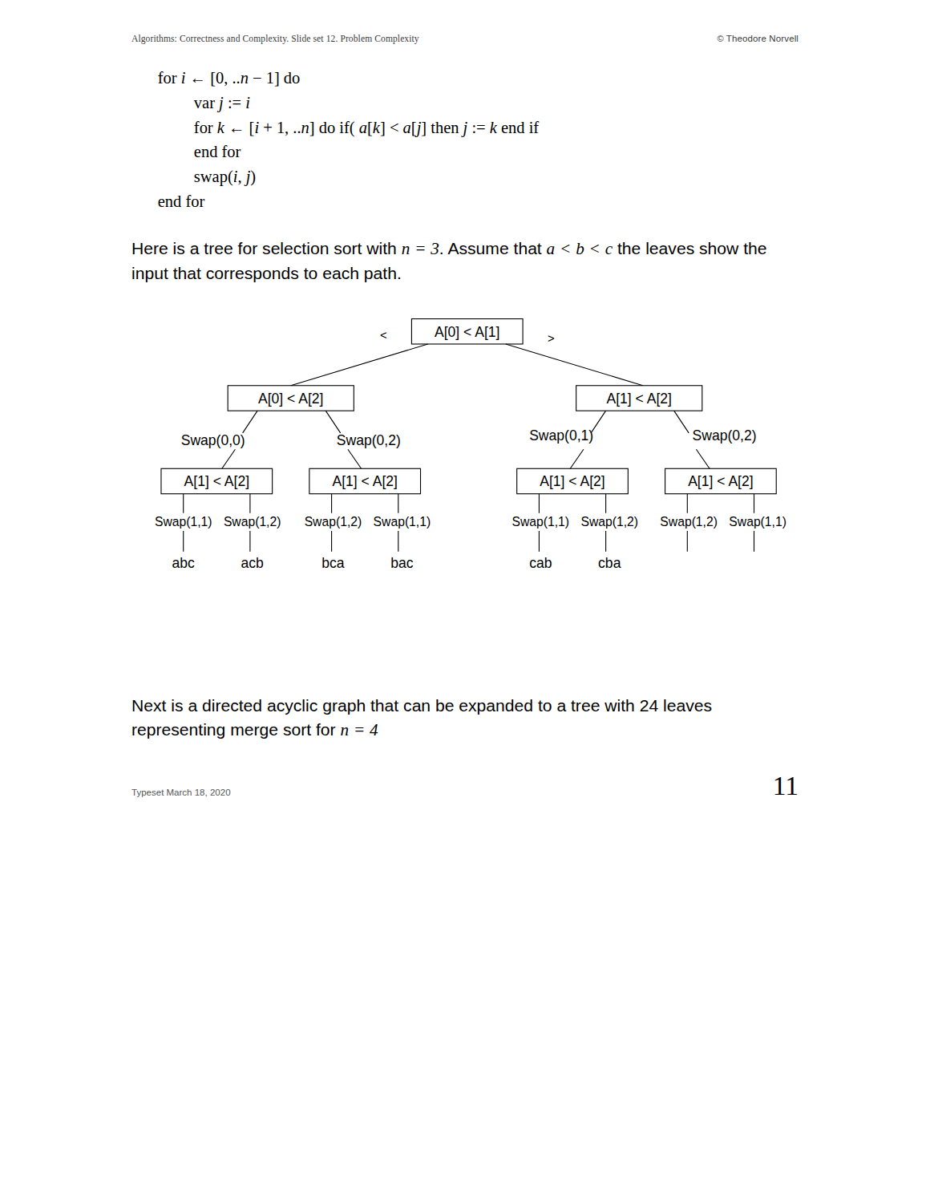Algorithms: Correctness and Complexity. Slide set 12. Problem Complexity © Theodore Norvell
for i ← [0, ..n − 1] do var j := i for k ← [i + 1, ..n] do if( a[k] < a[j] then j := k end if end for swap(i, j) end for
Here is a tree for selection sort with n = 3. Assume that a < b < c the leaves show the input that corresponds to each path.
A[0] < A[1] < > A[0] < A[2] A[1] < A[2] Swap(0,0) Swap(0,2) Swap(0,1) Swap(0,2) A[1] < A[2] A[1] < A[2] A[1] < A[2] A[1] < A[2] Swap(1,1) Swap(1,2) Swap(1,2) Swap(1,1) Swap(1,1) Swap(1,2) Swap(1,2) Swap(1,1) abc acb bca bac cab cba
Next is a directed acyclic graph that can be expanded to a tree with 24 leaves representing merge sort for n = 4
Typeset March 18, 2020 11